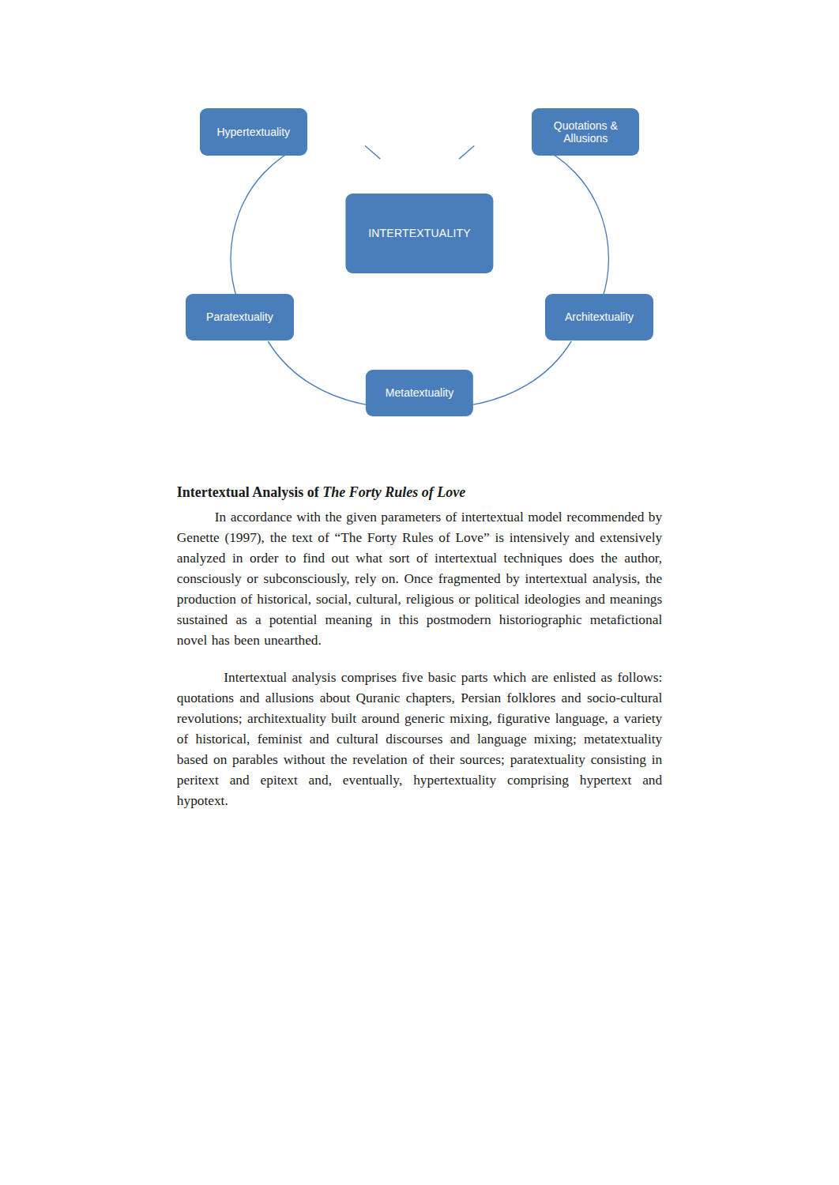Hypertextuality
Quotations &
Allusions
INTERTEXTUALITY
Paratextuality
Architextuality
Metatextuality
Intertextual Analysis of The Forty Rules of Love
In accordance with the given parameters of intertextual model recommended by Genette (1997), the text of “The Forty Rules of Love” is intensively and extensively analyzed in order to find out what sort of intertextual techniques does the author, consciously or subconsciously, rely on. Once fragmented by intertextual analysis, the production of historical, social, cultural, religious or political ideologies and meanings sustained as a potential meaning in this postmodern historiographic metafictional novel has been unearthed.
Intertextual analysis comprises five basic parts which are enlisted as follows: quotations and allusions about Quranic chapters, Persian folklores and socio-cultural revolutions; architextuality built around generic mixing, figurative language, a variety of historical, feminist and cultural discourses and language mixing; metatextuality based on parables without the revelation of their sources; paratextuality consisting in peritext and epitext and, eventually, hypertextuality comprising hypertext and hypotext.